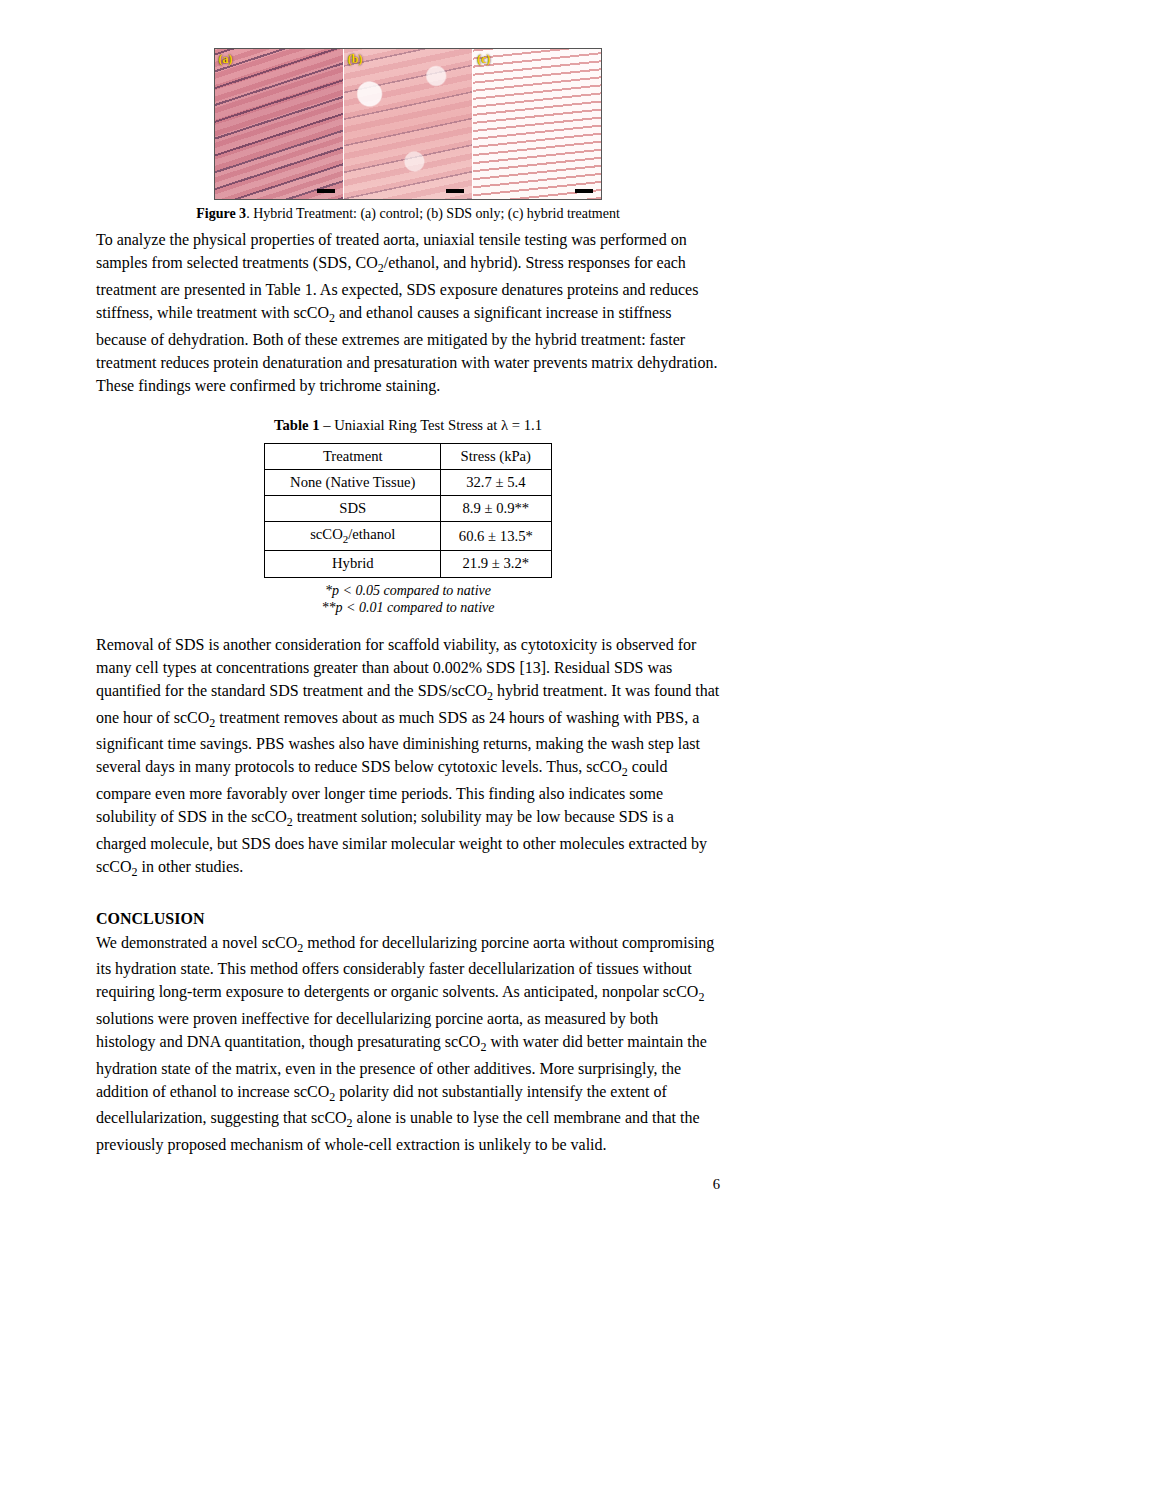(a)
(b)
(c)
Figure 3. Hybrid Treatment: (a) control; (b) SDS only; (c) hybrid treatment
To analyze the physical properties of treated aorta, uniaxial tensile testing was performed on samples from selected treatments (SDS, CO2/ethanol, and hybrid). Stress responses for each treatment are presented in Table 1. As expected, SDS exposure denatures proteins and reduces stiffness, while treatment with scCO2 and ethanol causes a significant increase in stiffness because of dehydration. Both of these extremes are mitigated by the hybrid treatment: faster treatment reduces protein denaturation and presaturation with water prevents matrix dehydration. These findings were confirmed by trichrome staining.
Table 1 – Uniaxial Ring Test Stress at λ = 1.1
| Treatment | Stress (kPa) |
| None (Native Tissue) | 32.7 ± 5.4 |
| SDS | 8.9 ± 0.9** |
| scCO 2 /ethanol | 60.6 ± 13.5* |
| Hybrid | 21.9 ± 3.2* |
*p < 0.05 compared to native
**p < 0.01 compared to native
Removal of SDS is another consideration for scaffold viability, as cytotoxicity is observed for many cell types at concentrations greater than about 0.002% SDS [13]. Residual SDS was quantified for the standard SDS treatment and the SDS/scCO2 hybrid treatment. It was found that one hour of scCO2 treatment removes about as much SDS as 24 hours of washing with PBS, a significant time savings. PBS washes also have diminishing returns, making the wash step last several days in many protocols to reduce SDS below cytotoxic levels. Thus, scCO2 could compare even more favorably over longer time periods. This finding also indicates some solubility of SDS in the scCO2 treatment solution; solubility may be low because SDS is a charged molecule, but SDS does have similar molecular weight to other molecules extracted by scCO2 in other studies.
Conclusion
We demonstrated a novel scCO2 method for decellularizing porcine aorta without compromising its hydration state. This method offers considerably faster decellularization of tissues without requiring long-term exposure to detergents or organic solvents. As anticipated, nonpolar scCO2 solutions were proven ineffective for decellularizing porcine aorta, as measured by both histology and DNA quantitation, though presaturating scCO2 with water did better maintain the hydration state of the matrix, even in the presence of other additives. More surprisingly, the addition of ethanol to increase scCO2 polarity did not substantially intensify the extent of decellularization, suggesting that scCO2 alone is unable to lyse the cell membrane and that the previously proposed mechanism of whole-cell extraction is unlikely to be valid.
6